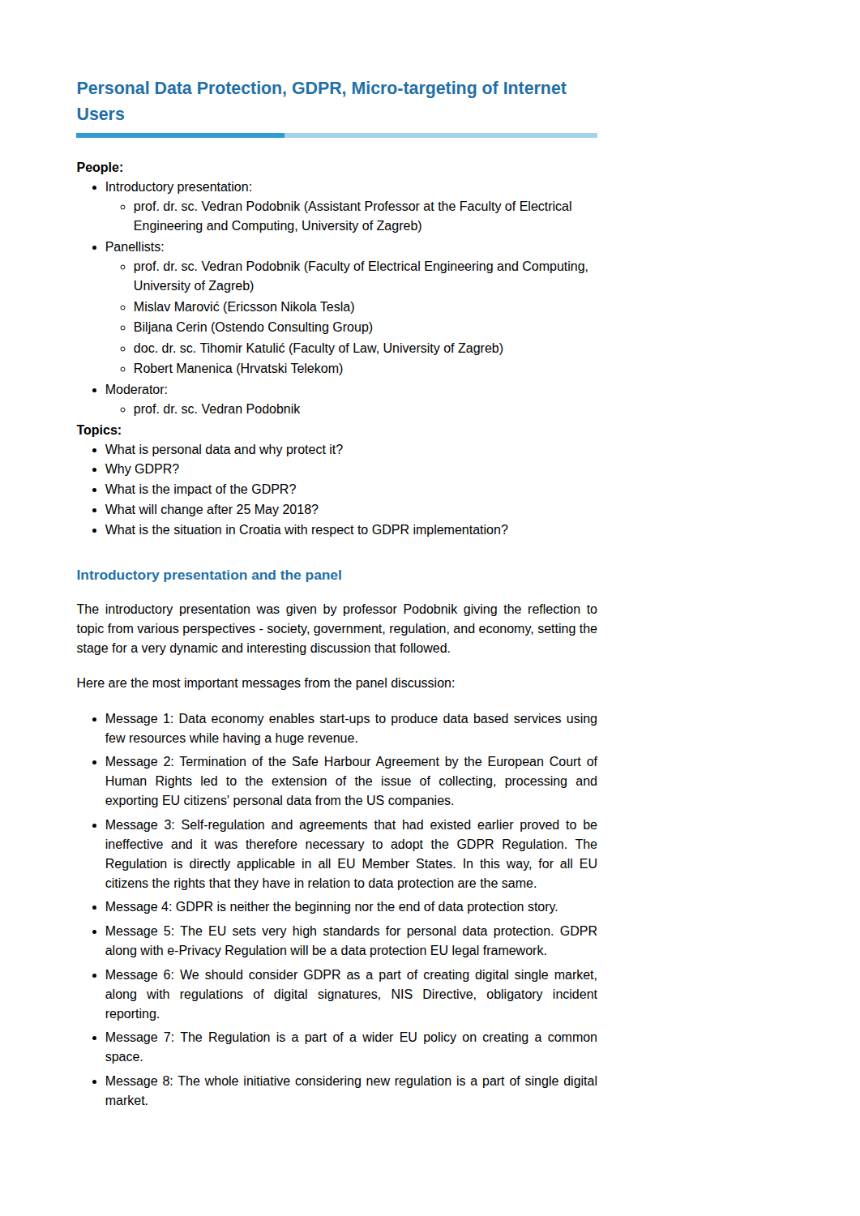Personal Data Protection, GDPR, Micro-targeting of Internet Users
People:
Introductory presentation:
prof. dr. sc. Vedran Podobnik (Assistant Professor at the Faculty of Electrical Engineering and Computing, University of Zagreb)
Panellists:
prof. dr. sc. Vedran Podobnik (Faculty of Electrical Engineering and Computing, University of Zagreb)
Mislav Marović (Ericsson Nikola Tesla)
Biljana Cerin (Ostendo Consulting Group)
doc. dr. sc. Tihomir Katulić (Faculty of Law, University of Zagreb)
Robert Manenica (Hrvatski Telekom)
Moderator:
prof. dr. sc. Vedran Podobnik
Topics:
What is personal data and why protect it?
Why GDPR?
What is the impact of the GDPR?
What will change after 25 May 2018?
What is the situation in Croatia with respect to GDPR implementation?
Introductory presentation and the panel
The introductory presentation was given by professor Podobnik giving the reflection to topic from various perspectives - society, government, regulation, and economy, setting the stage for a very dynamic and interesting discussion that followed.
Here are the most important messages from the panel discussion:
Message 1: Data economy enables start-ups to produce data based services using few resources while having a huge revenue.
Message 2: Termination of the Safe Harbour Agreement by the European Court of Human Rights led to the extension of the issue of collecting, processing and exporting EU citizens' personal data from the US companies.
Message 3: Self-regulation and agreements that had existed earlier proved to be ineffective and it was therefore necessary to adopt the GDPR Regulation. The Regulation is directly applicable in all EU Member States. In this way, for all EU citizens the rights that they have in relation to data protection are the same.
Message 4: GDPR is neither the beginning nor the end of data protection story.
Message 5: The EU sets very high standards for personal data protection. GDPR along with e-Privacy Regulation will be a data protection EU legal framework.
Message 6: We should consider GDPR as a part of creating digital single market, along with regulations of digital signatures, NIS Directive, obligatory incident reporting.
Message 7: The Regulation is a part of a wider EU policy on creating a common space.
Message 8: The whole initiative considering new regulation is a part of single digital market.